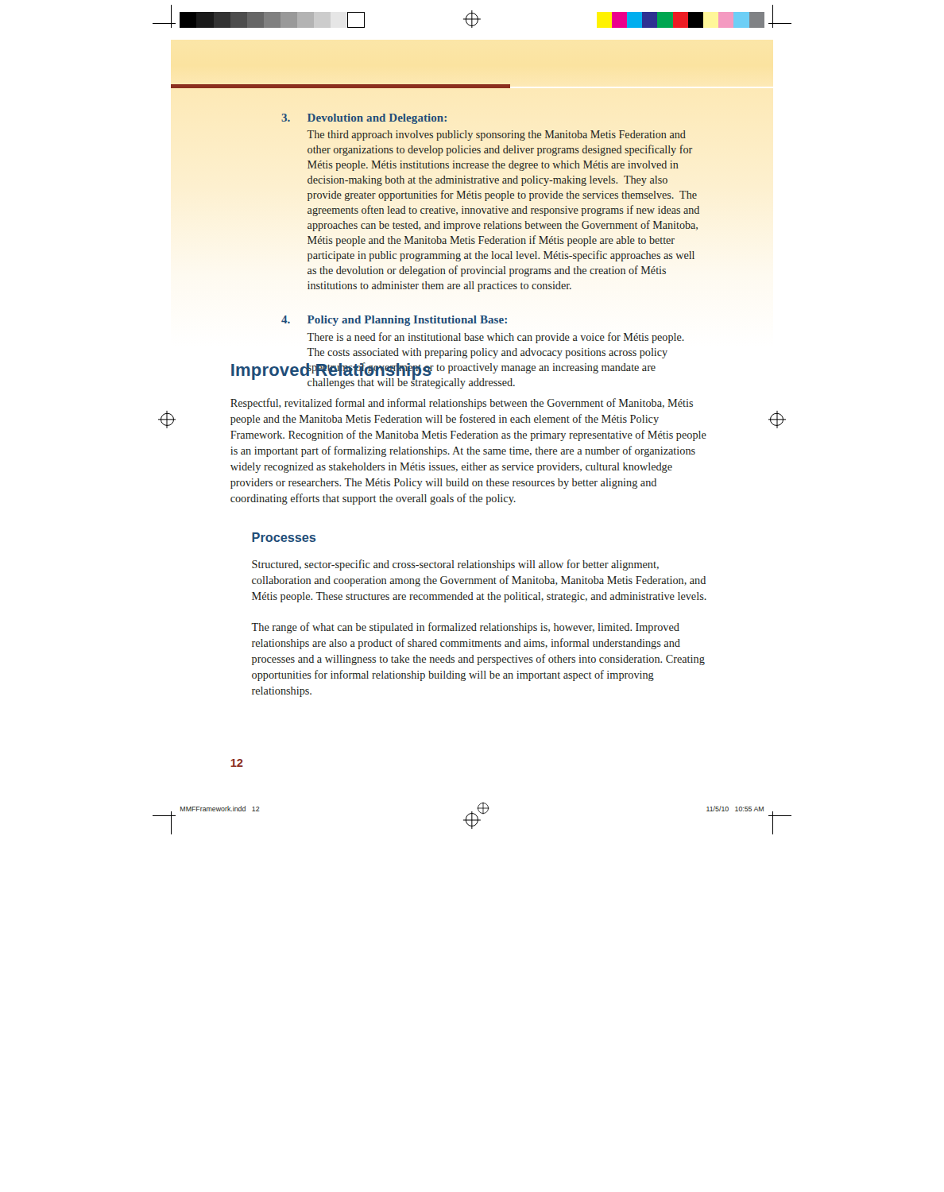3.
Devolution and Delegation:
The third approach involves publicly sponsoring the Manitoba Metis Federation and other organizations to develop policies and deliver programs designed specifically for Métis people. Métis institutions increase the degree to which Métis are involved in decision-making both at the administrative and policy-making levels. They also provide greater opportunities for Métis people to provide the services themselves. The agreements often lead to creative, innovative and responsive programs if new ideas and approaches can be tested, and improve relations between the Government of Manitoba, Métis people and the Manitoba Metis Federation if Métis people are able to better participate in public programming at the local level. Métis-specific approaches as well as the devolution or delegation of provincial programs and the creation of Métis institutions to administer them are all practices to consider.
4.
Policy and Planning Institutional Base:
There is a need for an institutional base which can provide a voice for Métis people. The costs associated with preparing policy and advocacy positions across policy spectrums of government or to proactively manage an increasing mandate are challenges that will be strategically addressed.
Improved Relationships
Respectful, revitalized formal and informal relationships between the Government of Manitoba, Métis people and the Manitoba Metis Federation will be fostered in each element of the Métis Policy Framework. Recognition of the Manitoba Metis Federation as the primary representative of Métis people is an important part of formalizing relationships. At the same time, there are a number of organizations widely recognized as stakeholders in Métis issues, either as service providers, cultural knowledge providers or researchers. The Métis Policy will build on these resources by better aligning and coordinating efforts that support the overall goals of the policy.
Processes
Structured, sector-specific and cross-sectoral relationships will allow for better alignment, collaboration and cooperation among the Government of Manitoba, Manitoba Metis Federation, and Métis people. These structures are recommended at the political, strategic, and administrative levels.
The range of what can be stipulated in formalized relationships is, however, limited. Improved relationships are also a product of shared commitments and aims, informal understandings and processes and a willingness to take the needs and perspectives of others into consideration. Creating opportunities for informal relationship building will be an important aspect of improving relationships.
12
MMFFramework.indd 12
11/5/10 10:55 AM